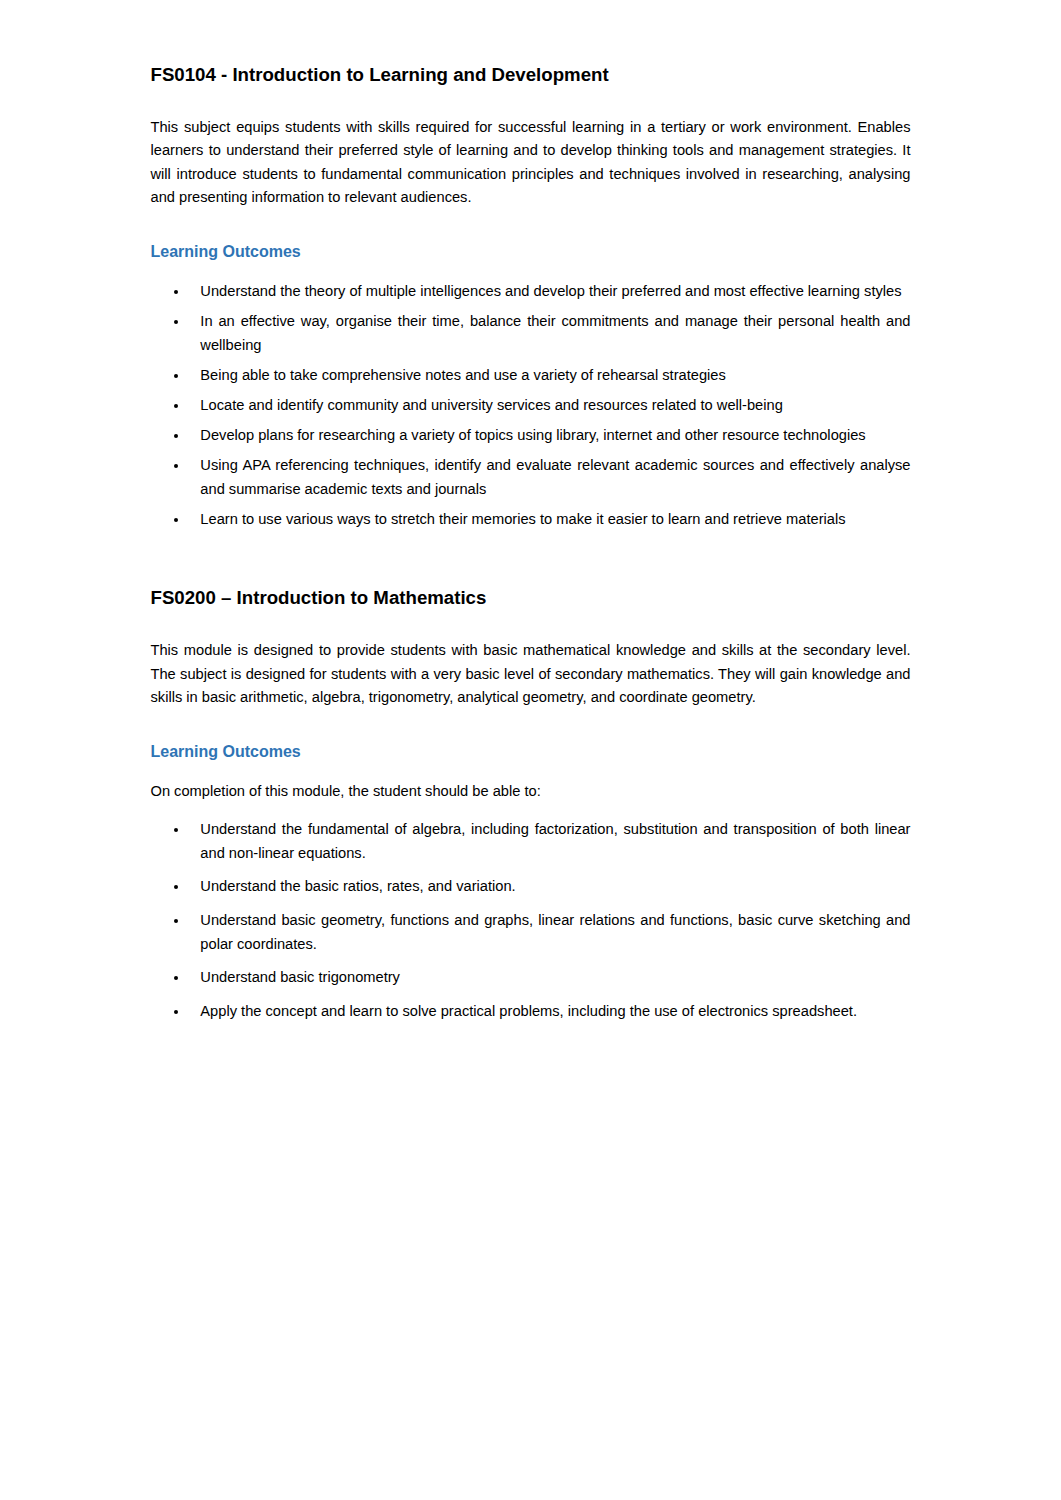FS0104 - Introduction to Learning and Development
This subject equips students with skills required for successful learning in a tertiary or work environment. Enables learners to understand their preferred style of learning and to develop thinking tools and management strategies. It will introduce students to fundamental communication principles and techniques involved in researching, analysing and presenting information to relevant audiences.
Learning Outcomes
Understand the theory of multiple intelligences and develop their preferred and most effective learning styles
In an effective way, organise their time, balance their commitments and manage their personal health and wellbeing
Being able to take comprehensive notes and use a variety of rehearsal strategies
Locate and identify community and university services and resources related to well-being
Develop plans for researching a variety of topics using library, internet and other resource technologies
Using APA referencing techniques, identify and evaluate relevant academic sources and effectively analyse and summarise academic texts and journals
Learn to use various ways to stretch their memories to make it easier to learn and retrieve materials
FS0200 – Introduction to Mathematics
This module is designed to provide students with basic mathematical knowledge and skills at the secondary level. The subject is designed for students with a very basic level of secondary mathematics. They will gain knowledge and skills in basic arithmetic, algebra, trigonometry, analytical geometry, and coordinate geometry.
Learning Outcomes
On completion of this module, the student should be able to:
Understand the fundamental of algebra, including factorization, substitution and transposition of both linear and non-linear equations.
Understand the basic ratios, rates, and variation.
Understand basic geometry, functions and graphs, linear relations and functions, basic curve sketching and polar coordinates.
Understand basic trigonometry
Apply the concept and learn to solve practical problems, including the use of electronics spreadsheet.